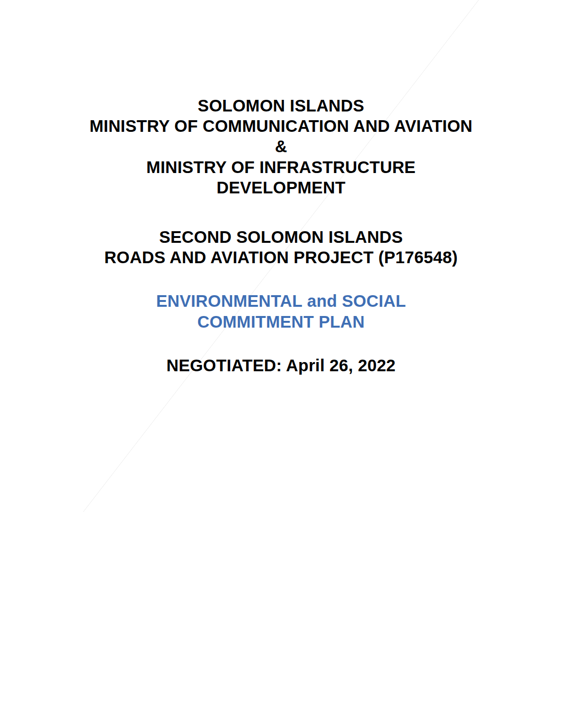SOLOMON ISLANDS
MINISTRY OF COMMUNICATION AND AVIATION
&
MINISTRY OF INFRASTRUCTURE DEVELOPMENT
SECOND SOLOMON ISLANDS
ROADS AND AVIATION PROJECT (P176548)
ENVIRONMENTAL and SOCIAL
COMMITMENT PLAN
NEGOTIATED: April 26, 2022